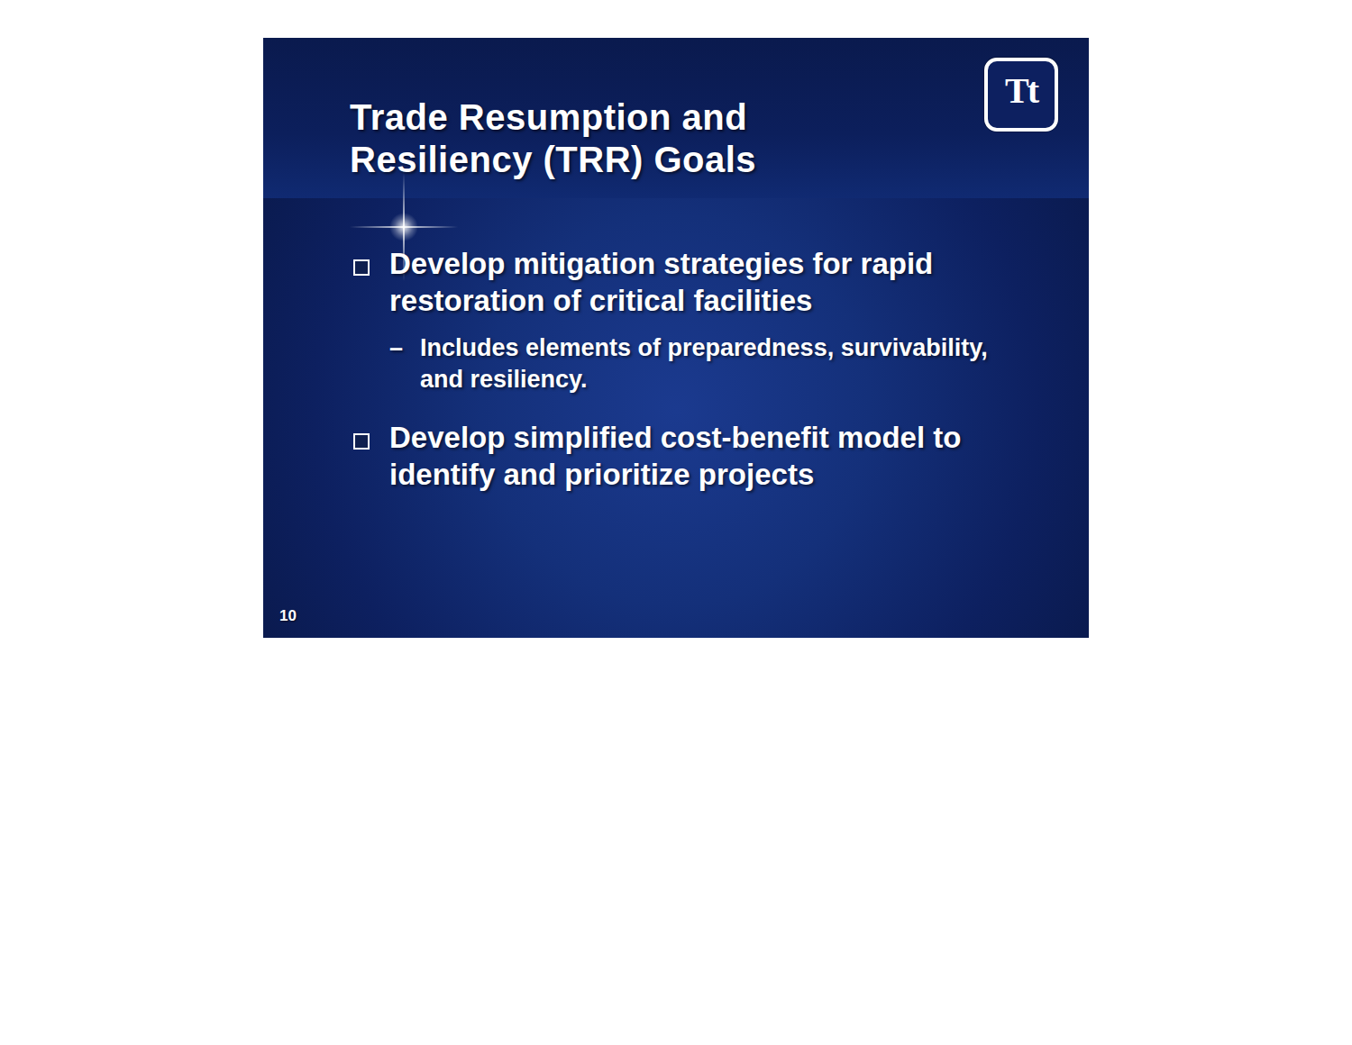Tt
Trade Resumption and
Resiliency (TRR) Goals
Develop mitigation strategies for rapid restoration of critical facilities
Includes elements of preparedness, survivability, and resiliency.
Develop simplified cost-benefit model to identify and prioritize projects
10